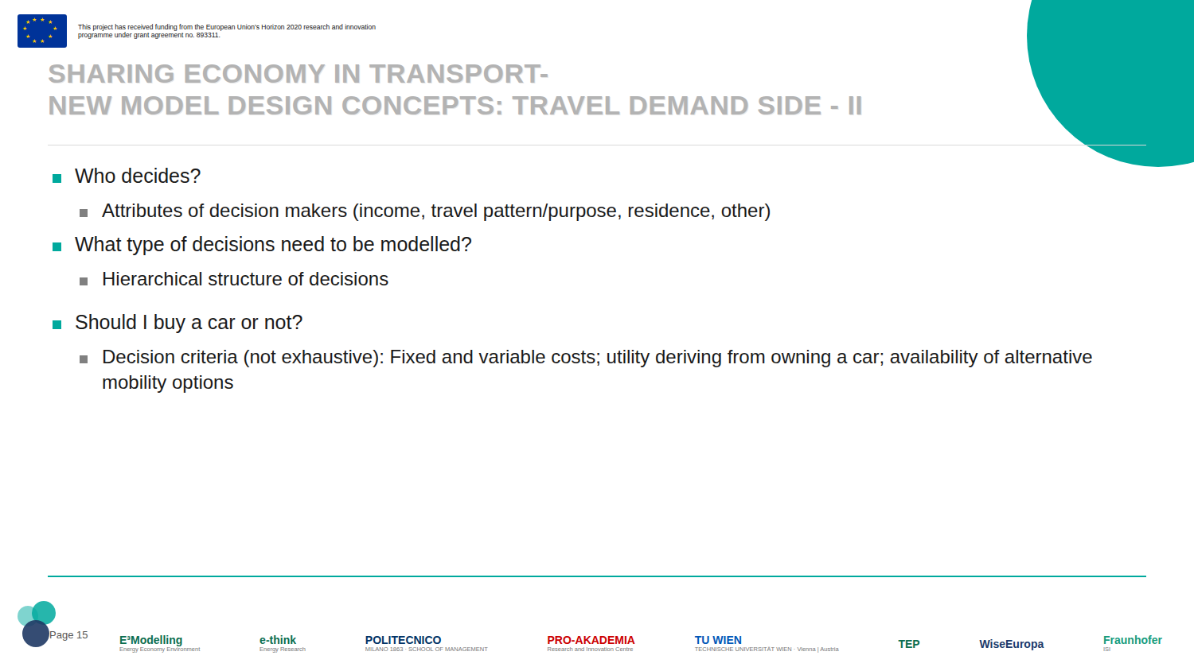★ ★ ★ ★ ★ ★ ★ ★ ★ ★
This project has received funding from the European Union's Horizon 2020 research and innovation programme under grant agreement no. 893311.
Sharing Economy in Transport-
New Model Design Concepts: Travel Demand Side - II
Who decides?
Attributes of decision makers (income, travel pattern/purpose, residence, other)
What type of decisions need to be modelled?
Hierarchical structure of decisions
Should I buy a car or not?
Decision criteria (not exhaustive): Fixed and variable costs; utility deriving from owning a car; availability of alternative mobility options
Page 15
E³Modelling Energy Economy Environment
e-think Energy Research
POLITECNICO MILANO 1863 · SCHOOL OF MANAGEMENT
PRO-AKADEMIA Research and Innovation Centre
TU WIEN TECHNISCHE UNIVERSITÄT WIEN · Vienna | Austria
TEP
WiseEuropa
Fraunhofer ISI